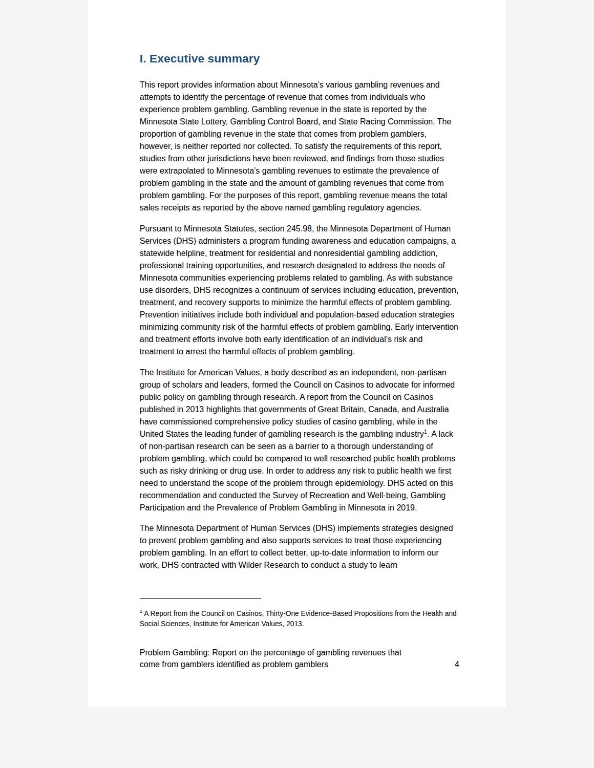I. Executive summary
This report provides information about Minnesota’s various gambling revenues and attempts to identify the percentage of revenue that comes from individuals who experience problem gambling. Gambling revenue in the state is reported by the Minnesota State Lottery, Gambling Control Board, and State Racing Commission. The proportion of gambling revenue in the state that comes from problem gamblers, however, is neither reported nor collected. To satisfy the requirements of this report, studies from other jurisdictions have been reviewed, and findings from those studies were extrapolated to Minnesota’s gambling revenues to estimate the prevalence of problem gambling in the state and the amount of gambling revenues that come from problem gambling. For the purposes of this report, gambling revenue means the total sales receipts as reported by the above named gambling regulatory agencies.
Pursuant to Minnesota Statutes, section 245.98, the Minnesota Department of Human Services (DHS) administers a program funding awareness and education campaigns, a statewide helpline, treatment for residential and nonresidential gambling addiction, professional training opportunities, and research designated to address the needs of Minnesota communities experiencing problems related to gambling. As with substance use disorders, DHS recognizes a continuum of services including education, prevention, treatment, and recovery supports to minimize the harmful effects of problem gambling. Prevention initiatives include both individual and population-based education strategies minimizing community risk of the harmful effects of problem gambling. Early intervention and treatment efforts involve both early identification of an individual’s risk and treatment to arrest the harmful effects of problem gambling.
The Institute for American Values, a body described as an independent, non-partisan group of scholars and leaders, formed the Council on Casinos to advocate for informed public policy on gambling through research. A report from the Council on Casinos published in 2013 highlights that governments of Great Britain, Canada, and Australia have commissioned comprehensive policy studies of casino gambling, while in the United States the leading funder of gambling research is the gambling industry1. A lack of non-partisan research can be seen as a barrier to a thorough understanding of problem gambling, which could be compared to well researched public health problems such as risky drinking or drug use. In order to address any risk to public health we first need to understand the scope of the problem through epidemiology. DHS acted on this recommendation and conducted the Survey of Recreation and Well-being, Gambling Participation and the Prevalence of Problem Gambling in Minnesota in 2019.
The Minnesota Department of Human Services (DHS) implements strategies designed to prevent problem gambling and also supports services to treat those experiencing problem gambling. In an effort to collect better, up-to-date information to inform our work, DHS contracted with Wilder Research to conduct a study to learn
1 A Report from the Council on Casinos, Thirty-One Evidence-Based Propositions from the Health and Social Sciences, Institute for American Values, 2013.
Problem Gambling: Report on the percentage of gambling revenues that come from gamblers identified as problem gamblers
4